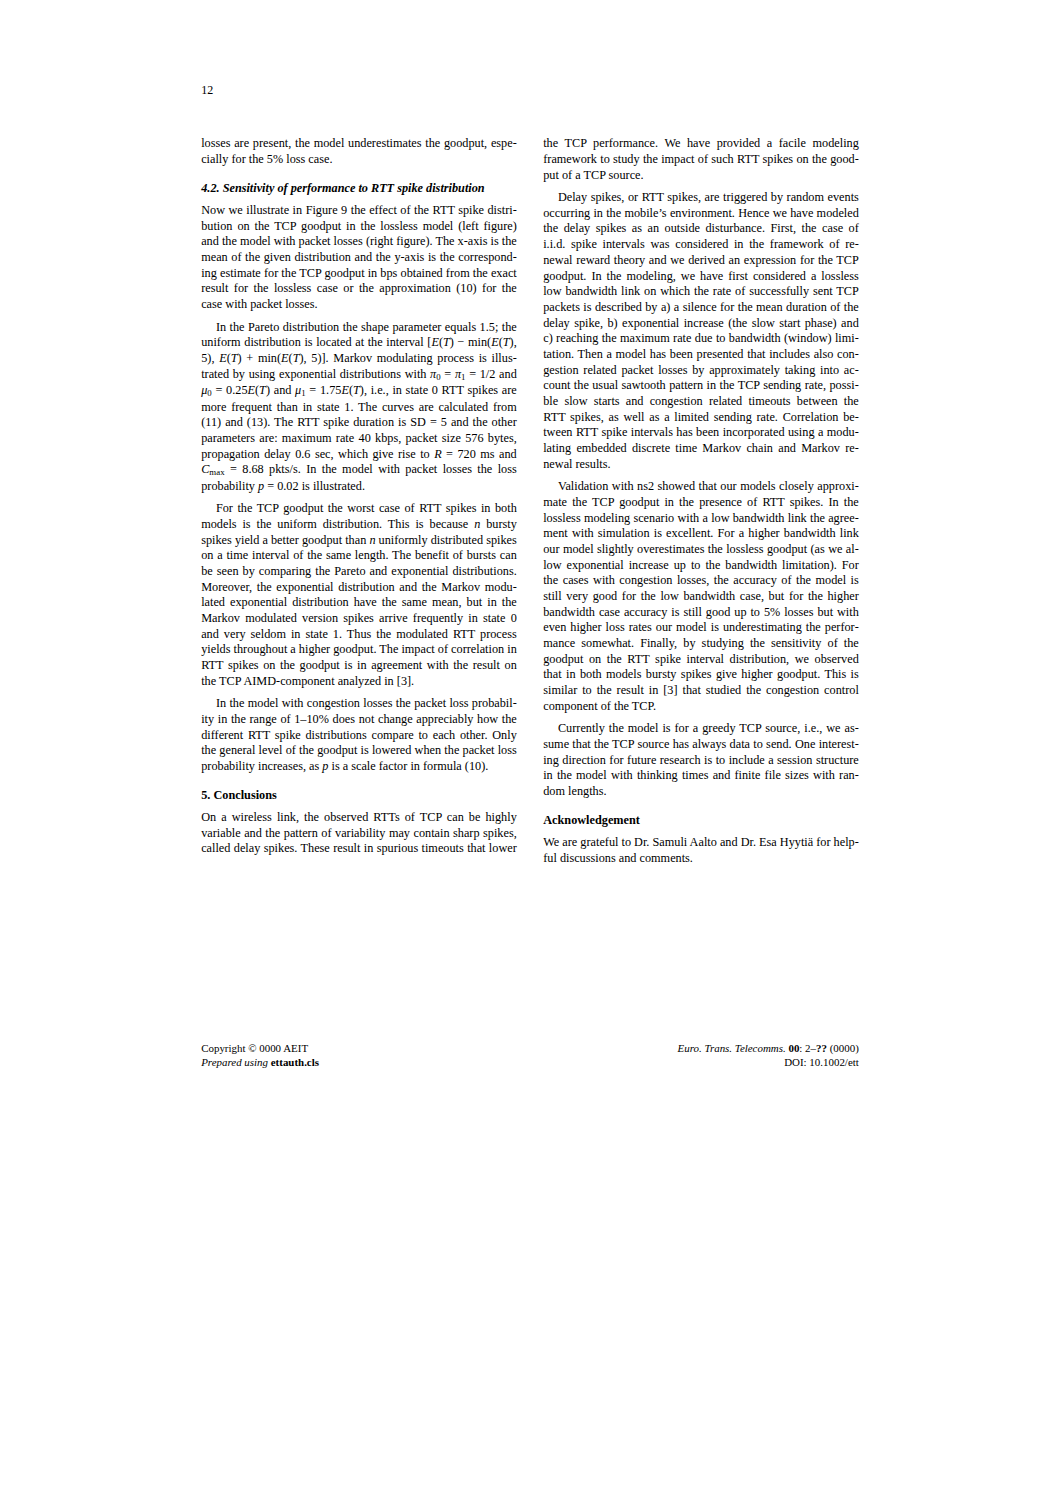12
losses are present, the model underestimates the goodput, especially for the 5% loss case.
4.2. Sensitivity of performance to RTT spike distribution
Now we illustrate in Figure 9 the effect of the RTT spike distribution on the TCP goodput in the lossless model (left figure) and the model with packet losses (right figure). The x-axis is the mean of the given distribution and the y-axis is the corresponding estimate for the TCP goodput in bps obtained from the exact result for the lossless case or the approximation (10) for the case with packet losses.
In the Pareto distribution the shape parameter equals 1.5; the uniform distribution is located at the interval [E(T) − min(E(T), 5), E(T) + min(E(T), 5)]. Markov modulating process is illustrated by using exponential distributions with π0 = π1 = 1/2 and μ0 = 0.25E(T) and μ1 = 1.75E(T), i.e., in state 0 RTT spikes are more frequent than in state 1. The curves are calculated from (11) and (13). The RTT spike duration is SD = 5 and the other parameters are: maximum rate 40 kbps, packet size 576 bytes, propagation delay 0.6 sec, which give rise to R = 720 ms and Cmax = 8.68 pkts/s. In the model with packet losses the loss probability p = 0.02 is illustrated.
For the TCP goodput the worst case of RTT spikes in both models is the uniform distribution. This is because n bursty spikes yield a better goodput than n uniformly distributed spikes on a time interval of the same length. The benefit of bursts can be seen by comparing the Pareto and exponential distributions. Moreover, the exponential distribution and the Markov modulated exponential distribution have the same mean, but in the Markov modulated version spikes arrive frequently in state 0 and very seldom in state 1. Thus the modulated RTT process yields throughout a higher goodput. The impact of correlation in RTT spikes on the goodput is in agreement with the result on the TCP AIMD-component analyzed in [3].
In the model with congestion losses the packet loss probability in the range of 1–10% does not change appreciably how the different RTT spike distributions compare to each other. Only the general level of the goodput is lowered when the packet loss probability increases, as p is a scale factor in formula (10).
5. Conclusions
On a wireless link, the observed RTTs of TCP can be highly variable and the pattern of variability may contain sharp spikes, called delay spikes. These result in spurious timeouts that lower the TCP performance. We have provided a facile modeling framework to study the impact of such RTT spikes on the goodput of a TCP source.
Delay spikes, or RTT spikes, are triggered by random events occurring in the mobile’s environment. Hence we have modeled the delay spikes as an outside disturbance. First, the case of i.i.d. spike intervals was considered in the framework of renewal reward theory and we derived an expression for the TCP goodput. In the modeling, we have first considered a lossless low bandwidth link on which the rate of successfully sent TCP packets is described by a) a silence for the mean duration of the delay spike, b) exponential increase (the slow start phase) and c) reaching the maximum rate due to bandwidth (window) limitation. Then a model has been presented that includes also congestion related packet losses by approximately taking into account the usual sawtooth pattern in the TCP sending rate, possible slow starts and congestion related timeouts between the RTT spikes, as well as a limited sending rate. Correlation between RTT spike intervals has been incorporated using a modulating embedded discrete time Markov chain and Markov renewal results.
Validation with ns2 showed that our models closely approximate the TCP goodput in the presence of RTT spikes. In the lossless modeling scenario with a low bandwidth link the agreement with simulation is excellent. For a higher bandwidth link our model slightly overestimates the lossless goodput (as we allow exponential increase up to the bandwidth limitation). For the cases with congestion losses, the accuracy of the model is still very good for the low bandwidth case, but for the higher bandwidth case accuracy is still good up to 5% losses but with even higher loss rates our model is underestimating the performance somewhat. Finally, by studying the sensitivity of the goodput on the RTT spike interval distribution, we observed that in both models bursty spikes give higher goodput. This is similar to the result in [3] that studied the congestion control component of the TCP.
Currently the model is for a greedy TCP source, i.e., we assume that the TCP source has always data to send. One interesting direction for future research is to include a session structure in the model with thinking times and finite file sizes with random lengths.
Acknowledgement
We are grateful to Dr. Samuli Aalto and Dr. Esa Hyytiä for helpful discussions and comments.
Copyright © 0000 AEIT
Prepared using ettauth.cls
Euro. Trans. Telecomms. 00: 2–?? (0000)
DOI: 10.1002/ett